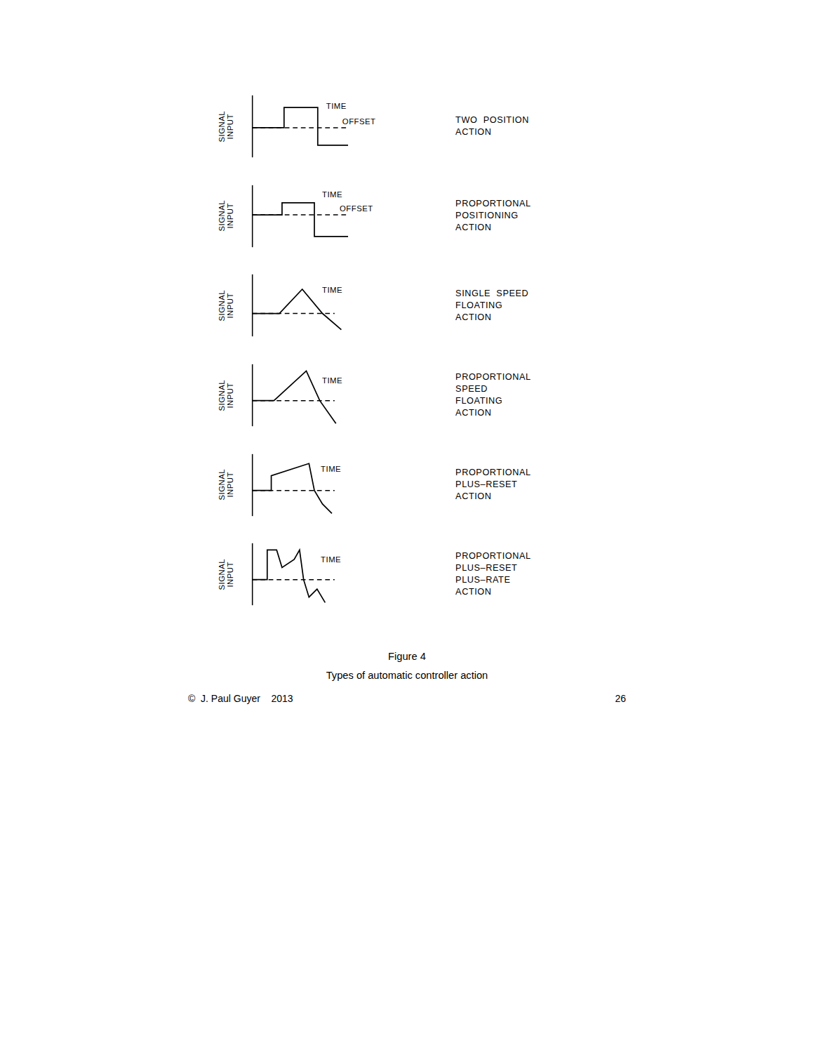SIGNAL
INPUT
TIME OFFSET
TWO POSITION
ACTION
SIGNAL
INPUT
TIME OFFSET
PROPORTIONAL
POSITIONING
ACTION
SIGNAL
INPUT
TIME
SINGLE SPEED
FLOATING
ACTION
SIGNAL
INPUT
TIME
PROPORTIONAL
SPEED
FLOATING
ACTION
SIGNAL
INPUT
TIME
PROPORTIONAL
PLUS–RESET
ACTION
SIGNAL
INPUT
TIME
PROPORTIONAL
PLUS–RESET
PLUS–RATE
ACTION
Figure 4
Types of automatic controller action
© J. Paul Guyer 2013 26